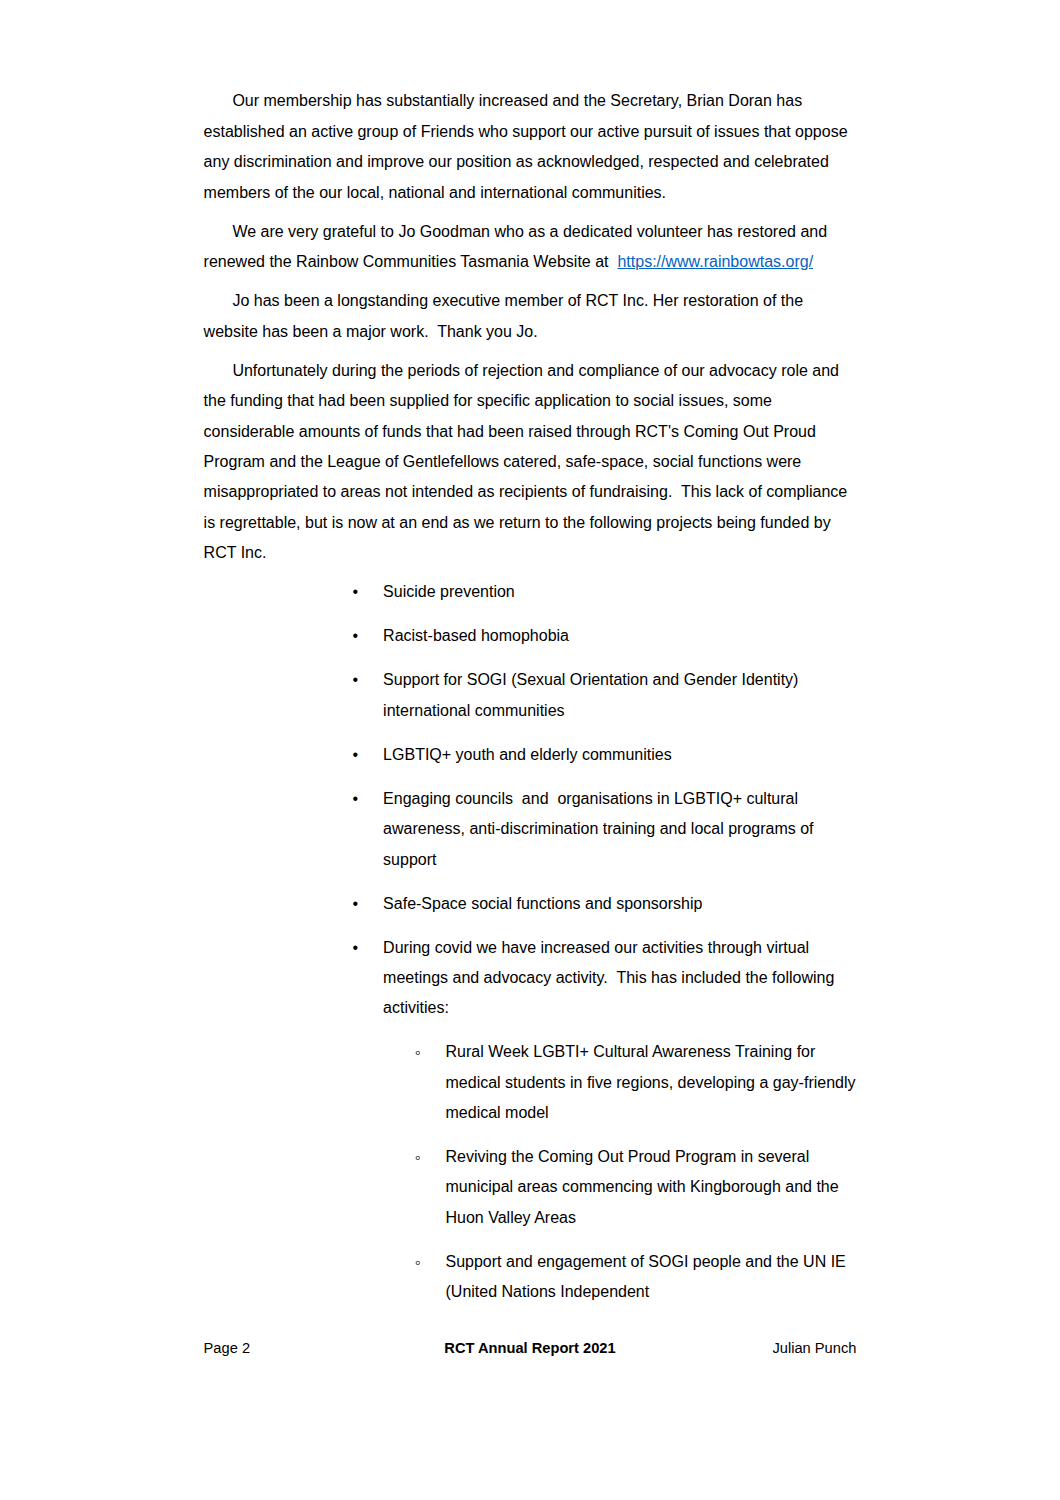Our membership has substantially increased and the Secretary, Brian Doran has established an active group of Friends who support our active pursuit of issues that oppose any discrimination and improve our position as acknowledged, respected and celebrated members of the our local, national and international communities.
We are very grateful to Jo Goodman who as a dedicated volunteer has restored and renewed the Rainbow Communities Tasmania Website at https://www.rainbowtas.org/
Jo has been a longstanding executive member of RCT Inc. Her restoration of the website has been a major work. Thank you Jo.
Unfortunately during the periods of rejection and compliance of our advocacy role and the funding that had been supplied for specific application to social issues, some considerable amounts of funds that had been raised through RCT's Coming Out Proud Program and the League of Gentlefellows catered, safe-space, social functions were misappropriated to areas not intended as recipients of fundraising. This lack of compliance is regrettable, but is now at an end as we return to the following projects being funded by RCT Inc.
Suicide prevention
Racist-based homophobia
Support for SOGI (Sexual Orientation and Gender Identity) international communities
LGBTIQ+ youth and elderly communities
Engaging councils and organisations in LGBTIQ+ cultural awareness, anti-discrimination training and local programs of support
Safe-Space social functions and sponsorship
During covid we have increased our activities through virtual meetings and advocacy activity. This has included the following activities:
Rural Week LGBTI+ Cultural Awareness Training for medical students in five regions, developing a gay-friendly medical model
Reviving the Coming Out Proud Program in several municipal areas commencing with Kingborough and the Huon Valley Areas
Support and engagement of SOGI people and the UN IE (United Nations Independent
Page 2
RCT Annual Report 2021
Julian Punch